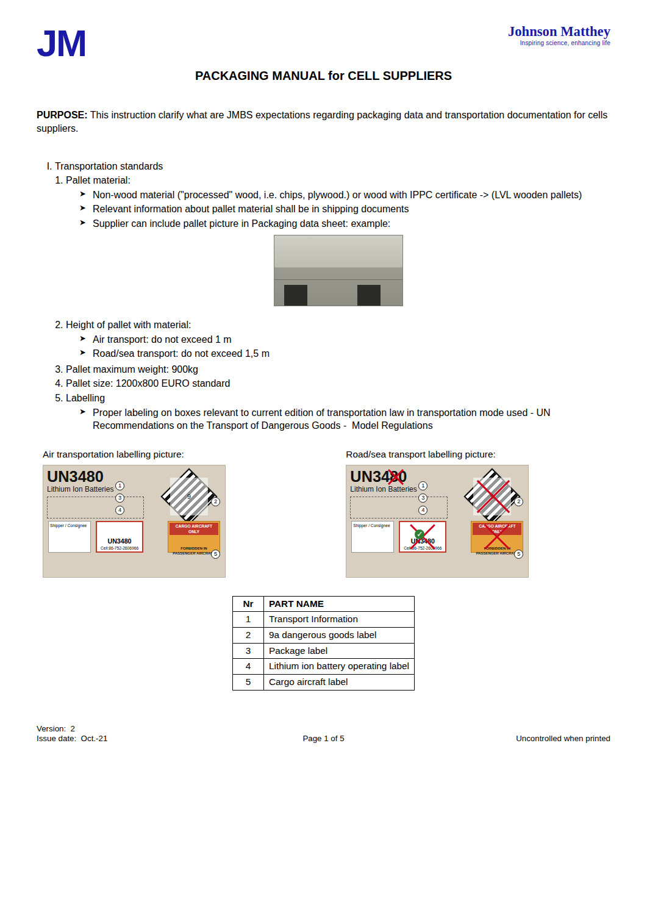JM
Johnson Matthey
Inspiring science, enhancing life
PACKAGING MANUAL for CELL SUPPLIERS
PURPOSE: This instruction clarify what are JMBS expectations regarding packaging data and transportation documentation for cells suppliers.
Transportation standards
Pallet material:
Non-wood material ("processed" wood, i.e. chips, plywood.) or wood with IPPC certificate -> (LVL wooden pallets)
Relevant information about pallet material shall be in shipping documents
Supplier can include pallet picture in Packaging data sheet: example:
Height of pallet with material:
Air transport: do not exceed 1 m
Road/sea transport: do not exceed 1,5 m
Pallet maximum weight: 900kg
Pallet size: 1200x800 EURO standard
Labelling
Proper labeling on boxes relevant to current edition of transportation law in transportation mode used - UN Recommendations on the Transport of Dangerous Goods - Model Regulations
Air transportation labelling picture:
UN3480
Lithium Ion Batteries
9
Shipper / Consignee
UN3480
Cell:86-752-2606966
CARGO AIRCRAFT ONLY
FORBIDDEN IN PASSENGER AIRCRAFT
1 2 3 4 5
Road/sea transport labelling picture:
UN3480
Lithium Ion Batteries
9
Shipper / Consignee
UN3480
Cell:86-752-2606966
CARGO AIRCRAFT ONLY
FORBIDDEN IN PASSENGER AIRCRAFT
✓ 1 2 3 4 5
| Nr | PART NAME |
| --- | --- |
| 1 | Transport Information |
| 2 | 9a dangerous goods label |
| 3 | Package label |
| 4 | Lithium ion battery operating label |
| 5 | Cargo aircraft label |
Version: 2
Issue date: Oct.-21
Page 1 of 5
Uncontrolled when printed